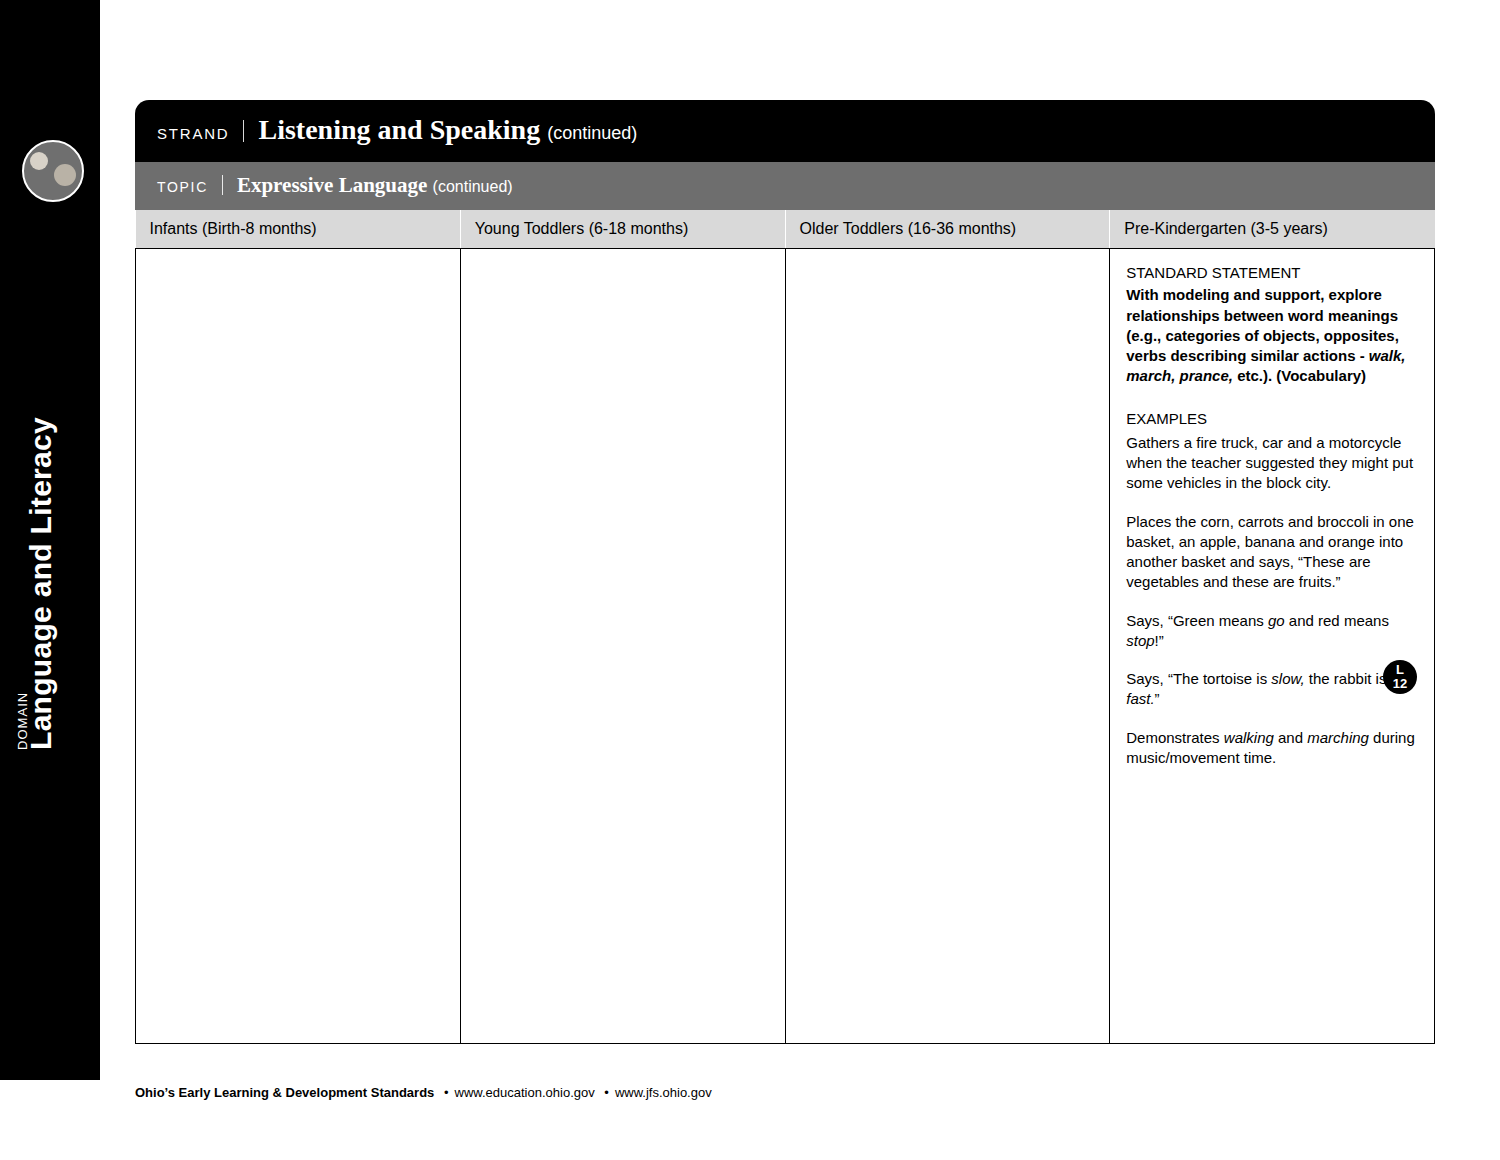DOMAIN
Language and Literacy
STRAND Listening and Speaking (continued)
TOPIC Expressive Language (continued)
| Infants (Birth-8 months) | Young Toddlers (6-18 months) | Older Toddlers (16-36 months) | Pre-Kindergarten (3-5 years) |
| --- | --- | --- | --- |
| | | | STANDARD STATEMENT With modeling and support, explore relationships between word meanings (e.g., categories of objects, opposites, verbs describing similar actions - walk, march, prance, etc.). (Vocabulary) EXAMPLES Gathers a fire truck, car and a motorcycle when the teacher suggested they might put some vehicles in the block city. Places the corn, carrots and broccoli in one basket, an apple, banana and orange into another basket and says, “These are vegetables and these are fruits.” Says, “Green means go and red means stop !” Says, “The tortoise is slow, the rabbit is fast. ” Demonstrates walking and marching during music/movement time. |
L 12
Ohio’s Early Learning & Development Standards •www.education.ohio.gov •www.jfs.ohio.gov